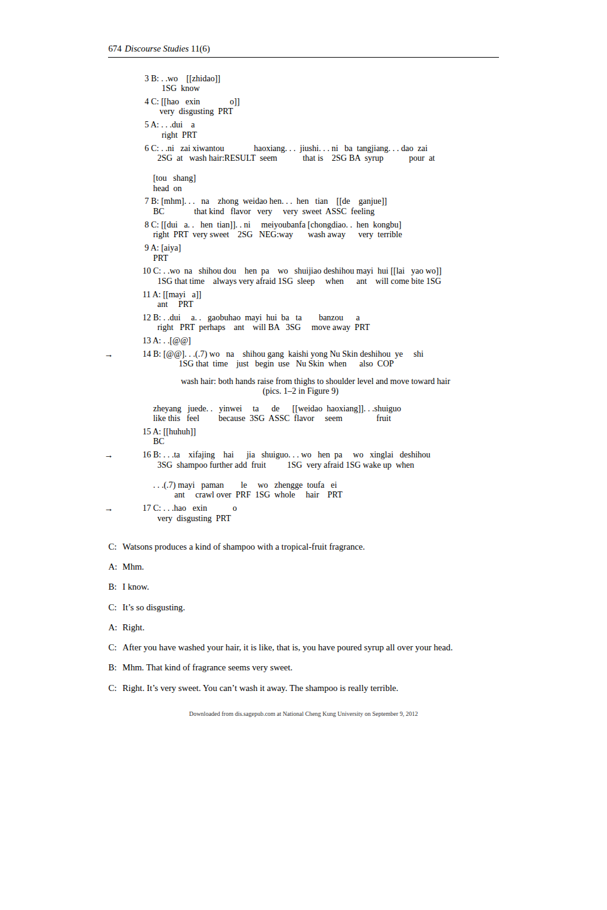674 Discourse Studies 11(6)
3 B: . .wo [[zhidao]] 1SG know
4 C: [[hao exin o]] very disgusting PRT
5 A: . . .dui a right PRT
6 C: . .ni zai xiwantou haoxiang. . . jiushi. . . ni ba tangjiang. . . dao zai 2SG at wash hair:RESULT seem that is 2SG BA syrup pour at [tou shang] head on
7 B: [mhm]. . . na zhong weidao hen. . . hen tian [[de ganjue]] BC that kind flavor very very sweet ASSC feeling
8 C: [[dui a. . hen tian]]. . ni meiyoubanfa [chongdiao. . hen kongbu] right PRT very sweet 2SG NEG:way wash away very terrible
9 A: [aiya] PRT
10 C: . .wo na shihou dou hen pa wo shuijiao deshihou mayi hui [[lai yao wo]] 1SG that time always very afraid 1SG sleep when ant will come bite 1SG
11 A: [[mayi a]] ant PRT
12 B: . .dui a. . gaobuhao mayi hui ba ta banzou a right PRT perhaps ant will BA 3SG move away PRT
13 A: . .[@@]
→ 14 B: [@@]. . .(.7) wo na shihou gang kaishi yong Nu Skin deshihou ye shi 1SG that time just begin use Nu Skin when also COP
wash hair: both hands raise from thighs to shoulder level and move toward hair (pics. 1–2 in Figure 9)
zheyang juede. . yinwei ta de [[weidao haoxiang]]. . .shuiguo like this feel because 3SG ASSC flavor seem fruit
15 A: [[huhuh]] BC
→ 16 B: . . .ta xifajing hai jia shuiguo. . . wo hen pa wo xinglai deshihou 3SG shampoo further add fruit 1SG very afraid 1SG wake up when . . .(.7) mayi paman le wo zhengge toufa ei ant crawl over PRF 1SG whole hair PRT
→ 17 C: . . .hao exin o very disgusting PRT
C: Watsons produces a kind of shampoo with a tropical-fruit fragrance.
A: Mhm.
B: I know.
C: It’s so disgusting.
A: Right.
C: After you have washed your hair, it is like, that is, you have poured syrup all over your head.
B: Mhm. That kind of fragrance seems very sweet.
C: Right. It’s very sweet. You can’t wash it away. The shampoo is really terrible.
Downloaded from dis.sagepub.com at National Cheng Kung University on September 9, 2012